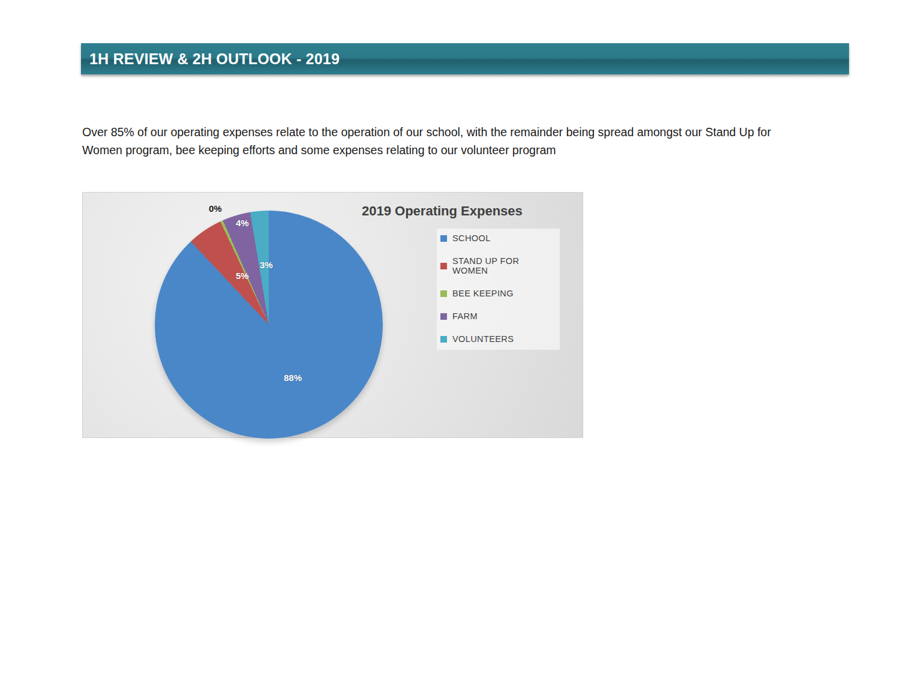1H REVIEW & 2H OUTLOOK - 2019
Over 85% of our operating expenses relate to the operation of our school, with the remainder being spread amongst our Stand Up for Women program, bee keeping efforts and some expenses relating to our volunteer program
2019 Operating Expenses
88% 5% 0% 4% 3%
SCHOOL
STAND UP FOR WOMEN
BEE KEEPING
FARM
VOLUNTEERS